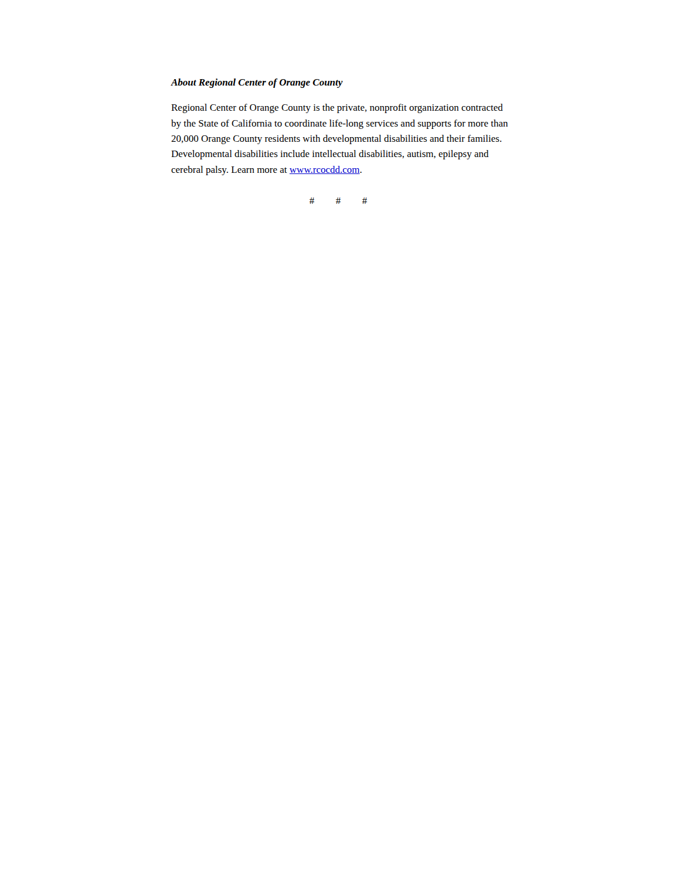About Regional Center of Orange County
Regional Center of Orange County is the private, nonprofit organization contracted by the State of California to coordinate life-long services and supports for more than 20,000 Orange County residents with developmental disabilities and their families. Developmental disabilities include intellectual disabilities, autism, epilepsy and cerebral palsy. Learn more at www.rcocdd.com.
# # #